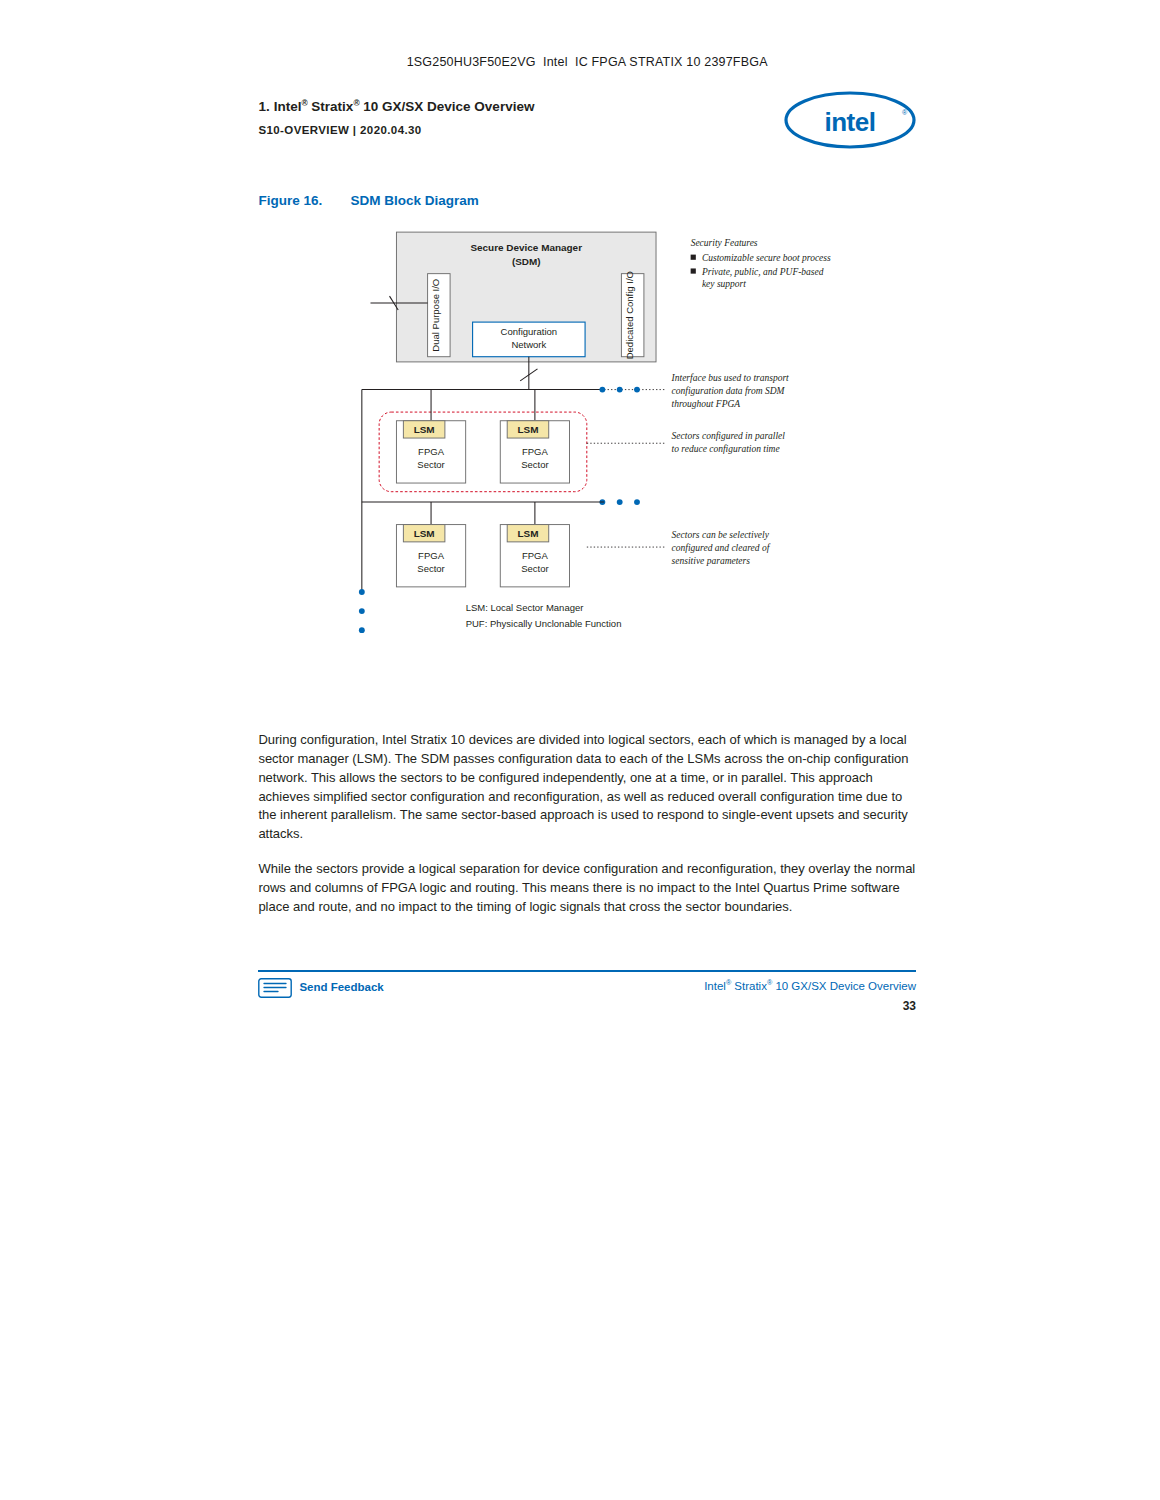1SG250HU3F50E2VG Intel IC FPGA STRATIX 10 2397FBGA
1. Intel® Stratix® 10 GX/SX Device Overview
S10-OVERVIEW | 2020.04.30
intel ®
Figure 16. SDM Block Diagram
Secure Device Manager (SDM) Dual Purpose I/O Dedicated Config I/O Configuration Network Security Features Customizable secure boot process Private, public, and PUF-based key support Interface bus used to transport configuration data from SDM throughout FPGA LSM FPGA Sector LSM FPGA Sector Sectors configured in parallel to reduce configuration time LSM FPGA Sector LSM FPGA Sector Sectors can be selectively configured and cleared of sensitive parameters LSM: Local Sector Manager PUF: Physically Unclonable Function
During configuration, Intel Stratix 10 devices are divided into logical sectors, each of which is managed by a local sector manager (LSM). The SDM passes configuration data to each of the LSMs across the on-chip configuration network. This allows the sectors to be configured independently, one at a time, or in parallel. This approach achieves simplified sector configuration and reconfiguration, as well as reduced overall configuration time due to the inherent parallelism. The same sector-based approach is used to respond to single-event upsets and security attacks.
While the sectors provide a logical separation for device configuration and reconfiguration, they overlay the normal rows and columns of FPGA logic and routing. This means there is no impact to the Intel Quartus Prime software place and route, and no impact to the timing of logic signals that cross the sector boundaries.
Send Feedback
Intel® Stratix® 10 GX/SX Device Overview
33